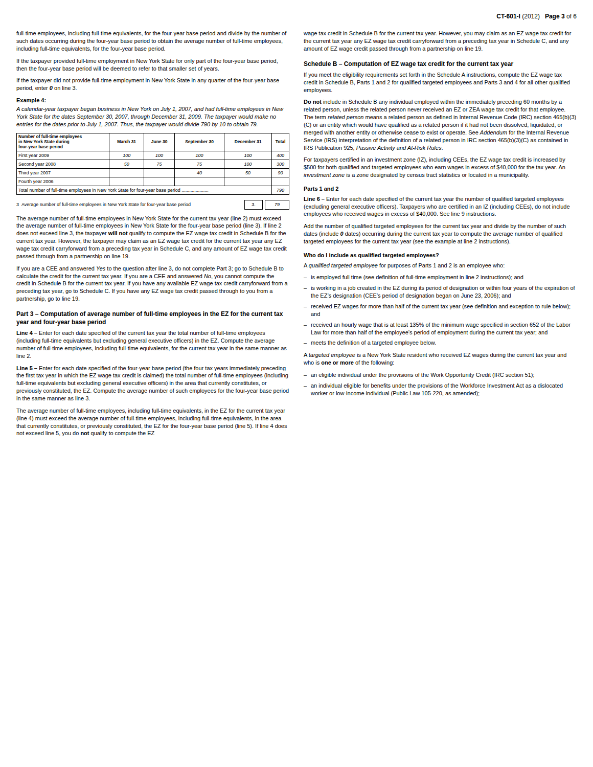CT-601-I (2012) Page 3 of 6
full-time employees, including full-time equivalents, for the four-year base period and divide by the number of such dates occurring during the four-year base period to obtain the average number of full-time employees, including full-time equivalents, for the four-year base period.
If the taxpayer provided full-time employment in New York State for only part of the four-year base period, then the four-year base period will be deemed to refer to that smaller set of years.
If the taxpayer did not provide full-time employment in New York State in any quarter of the four-year base period, enter 0 on line 3.
Example 4:
A calendar-year taxpayer began business in New York on July 1, 2007, and had full-time employees in New York State for the dates September 30, 2007, through December 31, 2009. The taxpayer would make no entries for the dates prior to July 1, 2007. Thus, the taxpayer would divide 790 by 10 to obtain 79.
| Number of full-time employees in New York State during four-year base period | March 31 | June 30 | September 30 | December 31 | Total |
| --- | --- | --- | --- | --- | --- |
| First year 2009 | 100 | 100 | 100 | 100 | 400 |
| Second year 2008 | 50 | 75 | 75 | 100 | 300 |
| Third year 2007 | | | 40 | 50 | 90 |
| Fourth year 2006 | | | | | |
| Total number of full-time employees in New York State for four-year base period ..................... | 790 |
3 Average number of full-time employees in New York State for four-year base period 3. 79
The average number of full-time employees in New York State for the current tax year (line 2) must exceed the average number of full-time employees in New York State for the four-year base period (line 3). If line 2 does not exceed line 3, the taxpayer will not qualify to compute the EZ wage tax credit in Schedule B for the current tax year. However, the taxpayer may claim as an EZ wage tax credit for the current tax year any EZ wage tax credit carryforward from a preceding tax year in Schedule C, and any amount of EZ wage tax credit passed through from a partnership on line 19.
If you are a CEE and answered Yes to the question after line 3, do not complete Part 3; go to Schedule B to calculate the credit for the current tax year. If you are a CEE and answered No, you cannot compute the credit in Schedule B for the current tax year. If you have any available EZ wage tax credit carryforward from a preceding tax year, go to Schedule C. If you have any EZ wage tax credit passed through to you from a partnership, go to line 19.
Part 3 – Computation of average number of full-time employees in the EZ for the current tax year and four-year base period
Line 4 – Enter for each date specified of the current tax year the total number of full-time employees (including full-time equivalents but excluding general executive officers) in the EZ. Compute the average number of full-time employees, including full-time equivalents, for the current tax year in the same manner as line 2.
Line 5 – Enter for each date specified of the four-year base period (the four tax years immediately preceding the first tax year in which the EZ wage tax credit is claimed) the total number of full-time employees (including full-time equivalents but excluding general executive officers) in the area that currently constitutes, or previously constituted, the EZ. Compute the average number of such employees for the four-year base period in the same manner as line 3.
The average number of full-time employees, including full-time equivalents, in the EZ for the current tax year (line 4) must exceed the average number of full-time employees, including full-time equivalents, in the area that currently constitutes, or previously constituted, the EZ for the four-year base period (line 5). If line 4 does not exceed line 5, you do not qualify to compute the EZ
wage tax credit in Schedule B for the current tax year. However, you may claim as an EZ wage tax credit for the current tax year any EZ wage tax credit carryforward from a preceding tax year in Schedule C, and any amount of EZ wage credit passed through from a partnership on line 19.
Schedule B – Computation of EZ wage tax credit for the current tax year
If you meet the eligibility requirements set forth in the Schedule A instructions, compute the EZ wage tax credit in Schedule B, Parts 1 and 2 for qualified targeted employees and Parts 3 and 4 for all other qualified employees.
Do not include in Schedule B any individual employed within the immediately preceding 60 months by a related person, unless the related person never received an EZ or ZEA wage tax credit for that employee. The term related person means a related person as defined in Internal Revenue Code (IRC) section 465(b)(3)(C) or an entity which would have qualified as a related person if it had not been dissolved, liquidated, or merged with another entity or otherwise cease to exist or operate. See Addendum for the Internal Revenue Service (IRS) interpretation of the definition of a related person in IRC section 465(b)(3)(C) as contained in IRS Publication 925, Passive Activity and At-Risk Rules.
For taxpayers certified in an investment zone (IZ), including CEEs, the EZ wage tax credit is increased by $500 for both qualified and targeted employees who earn wages in excess of $40,000 for the tax year. An investment zone is a zone designated by census tract statistics or located in a municipality.
Parts 1 and 2
Line 6 – Enter for each date specified of the current tax year the number of qualified targeted employees (excluding general executive officers). Taxpayers who are certified in an IZ (including CEEs), do not include employees who received wages in excess of $40,000. See line 9 instructions.
Add the number of qualified targeted employees for the current tax year and divide by the number of such dates (include 0 dates) occurring during the current tax year to compute the average number of qualified targeted employees for the current tax year (see the example at line 2 instructions).
Who do I include as qualified targeted employees?
A qualified targeted employee for purposes of Parts 1 and 2 is an employee who:
is employed full time (see definition of full-time employment in line 2 instructions); and
is working in a job created in the EZ during its period of designation or within four years of the expiration of the EZ’s designation (CEE’s period of designation began on June 23, 2006); and
received EZ wages for more than half of the current tax year (see definition and exception to rule below); and
received an hourly wage that is at least 135% of the minimum wage specified in section 652 of the Labor Law for more than half of the employee’s period of employment during the current tax year; and
meets the definition of a targeted employee below.
A targeted employee is a New York State resident who received EZ wages during the current tax year and who is one or more of the following:
an eligible individual under the provisions of the Work Opportunity Credit (IRC section 51);
an individual eligible for benefits under the provisions of the Workforce Investment Act as a dislocated worker or low-income individual (Public Law 105-220, as amended);